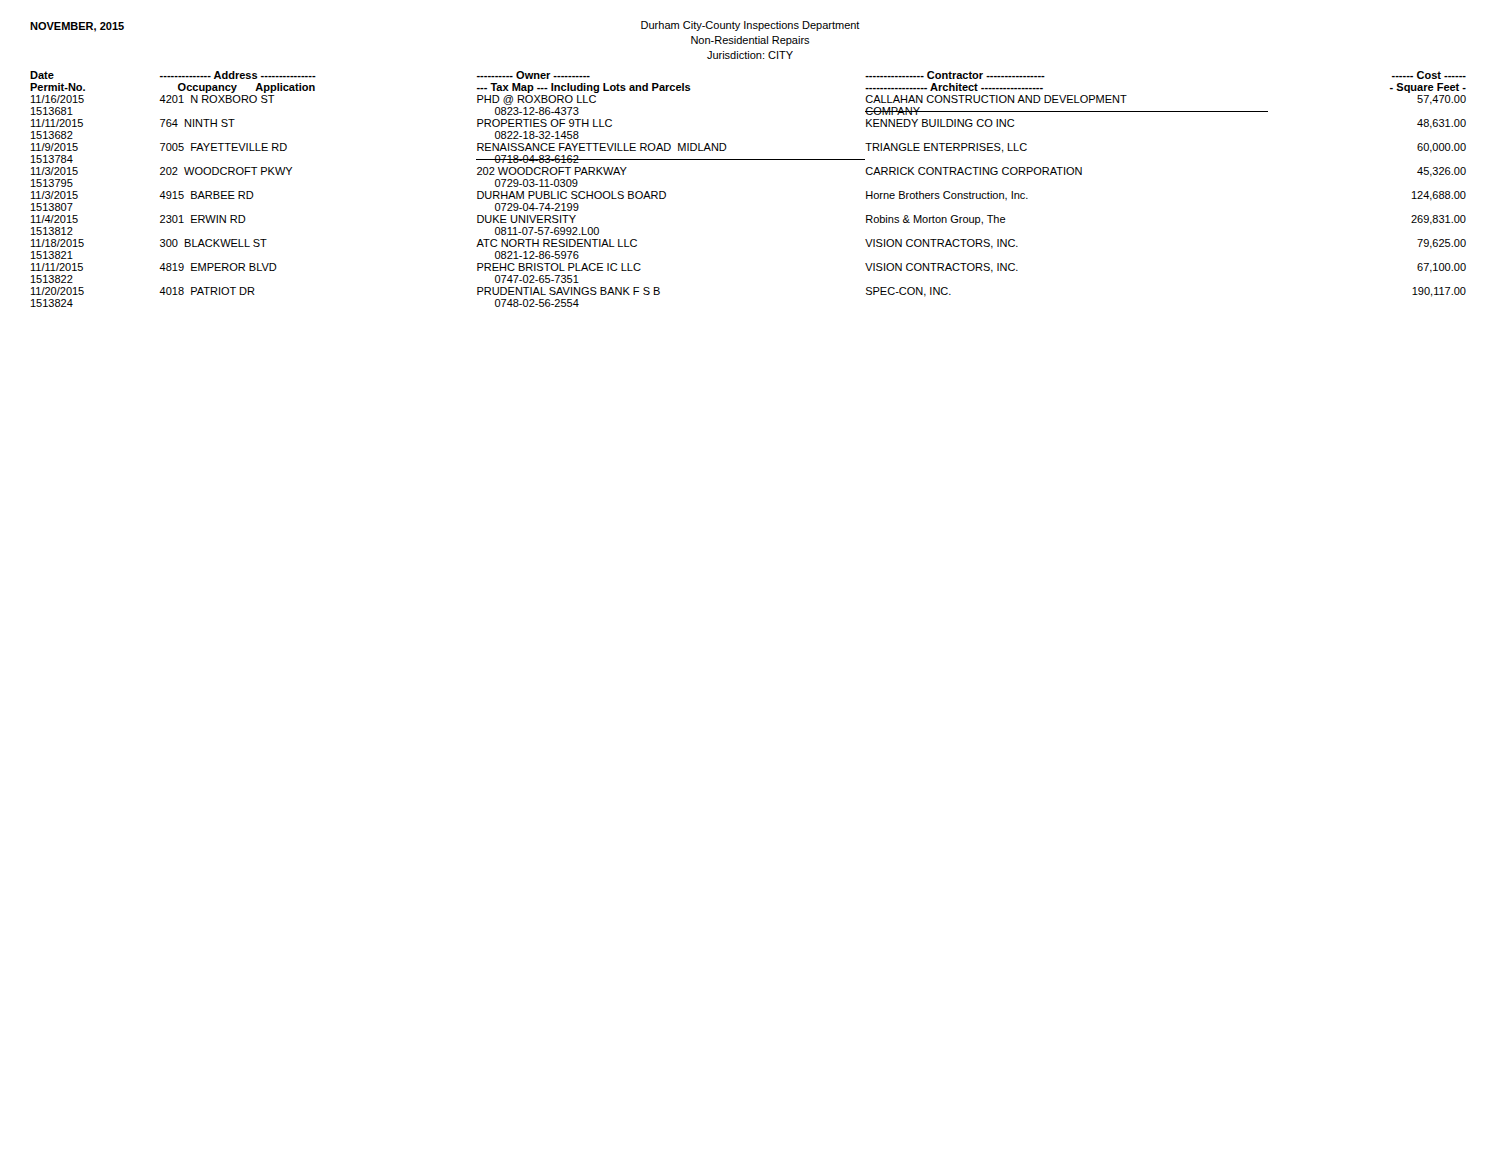NOVEMBER, 2015
Durham City-County Inspections Department
Non-Residential Repairs
Jurisdiction: CITY
| Date | -------------- Address --------------- | ---------- Owner ---------- | ---------------- Contractor ---------------- | ------ Cost ------ |
| --- | --- | --- | --- | --- |
| Permit-No. | Occupancy Application | --- Tax Map --- Including Lots and Parcels | ----------------- Architect ----------------- | - Square Feet - |
| 11/16/2015 | 4201 N ROXBORO ST | PHD @ ROXBORO LLC | CALLAHAN CONSTRUCTION AND DEVELOPMENT | 57,470.00 |
| 1513681 | | 0823-12-86-4373 | COMPANY | |
| 11/11/2015 | 764 NINTH ST | PROPERTIES OF 9TH LLC | KENNEDY BUILDING CO INC | 48,631.00 |
| 1513682 | | 0822-18-32-1458 | | |
| 11/9/2015 | 7005 FAYETTEVILLE RD | RENAISSANCE FAYETTEVILLE ROAD MIDLAND | TRIANGLE ENTERPRISES, LLC | 60,000.00 |
| 1513784 | | 0718-04-83-6162 | | |
| 11/3/2015 | 202 WOODCROFT PKWY | 202 WOODCROFT PARKWAY | CARRICK CONTRACTING CORPORATION | 45,326.00 |
| 1513795 | | 0729-03-11-0309 | | |
| 11/3/2015 | 4915 BARBEE RD | DURHAM PUBLIC SCHOOLS BOARD | Horne Brothers Construction, Inc. | 124,688.00 |
| 1513807 | | 0729-04-74-2199 | | |
| 11/4/2015 | 2301 ERWIN RD | DUKE UNIVERSITY | Robins & Morton Group, The | 269,831.00 |
| 1513812 | | 0811-07-57-6992.L00 | | |
| 11/18/2015 | 300 BLACKWELL ST | ATC NORTH RESIDENTIAL LLC | VISION CONTRACTORS, INC. | 79,625.00 |
| 1513821 | | 0821-12-86-5976 | | |
| 11/11/2015 | 4819 EMPEROR BLVD | PREHC BRISTOL PLACE IC LLC | VISION CONTRACTORS, INC. | 67,100.00 |
| 1513822 | | 0747-02-65-7351 | | |
| 11/20/2015 | 4018 PATRIOT DR | PRUDENTIAL SAVINGS BANK F S B | SPEC-CON, INC. | 190,117.00 |
| 1513824 | | 0748-02-56-2554 | | |